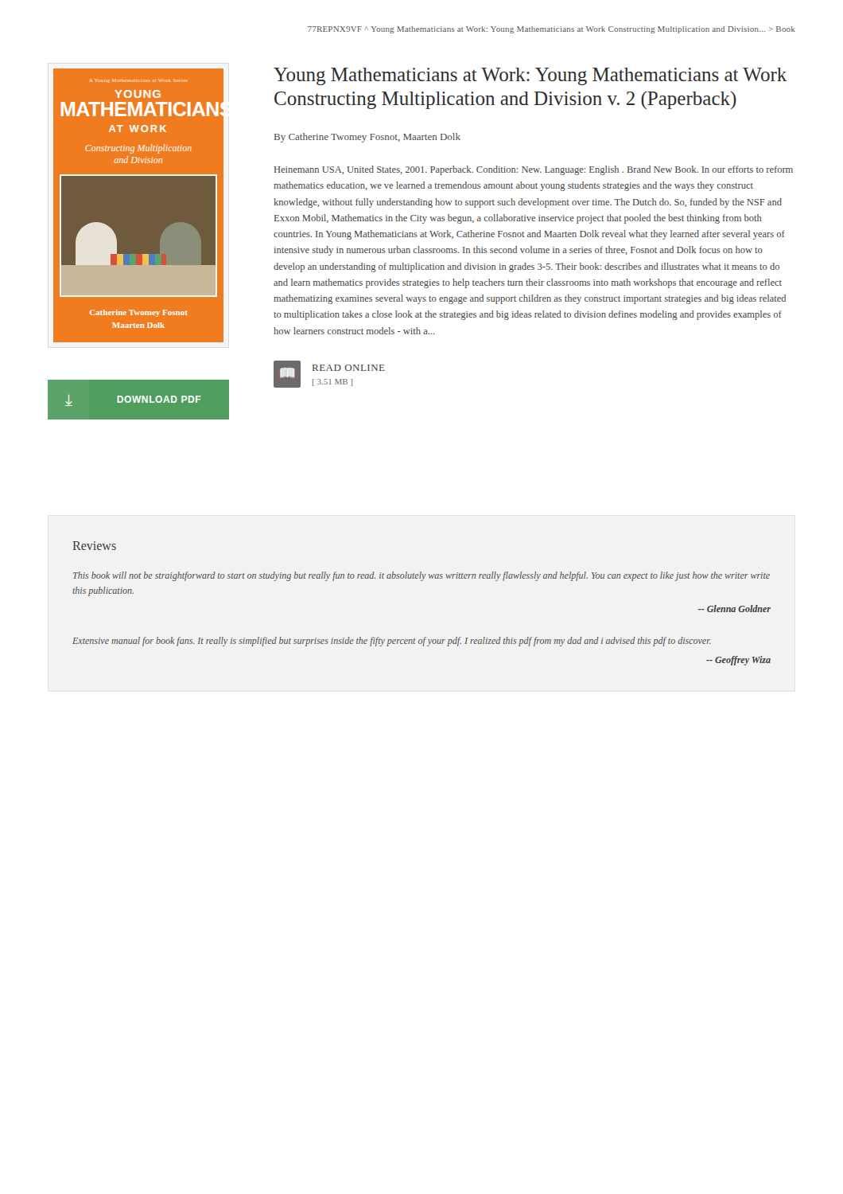77REPNX9VF ^ Young Mathematicians at Work: Young Mathematicians at Work Constructing Multiplication and Division... > Book
A Young Mathematicians at Work Series
YOUNG
MATHEMATICIANS
AT WORK
Constructing Multiplication
and Division
Catherine Twomey Fosnot
Maarten Dolk
⤓
DOWNLOAD PDF
Young Mathematicians at Work: Young Mathematicians at Work Constructing Multiplication and Division v. 2 (Paperback)
By Catherine Twomey Fosnot, Maarten Dolk
Heinemann USA, United States, 2001. Paperback. Condition: New. Language: English . Brand New Book. In our efforts to reform mathematics education, we ve learned a tremendous amount about young students strategies and the ways they construct knowledge, without fully understanding how to support such development over time. The Dutch do. So, funded by the NSF and Exxon Mobil, Mathematics in the City was begun, a collaborative inservice project that pooled the best thinking from both countries. In Young Mathematicians at Work, Catherine Fosnot and Maarten Dolk reveal what they learned after several years of intensive study in numerous urban classrooms. In this second volume in a series of three, Fosnot and Dolk focus on how to develop an understanding of multiplication and division in grades 3-5. Their book: describes and illustrates what it means to do and learn mathematics provides strategies to help teachers turn their classrooms into math workshops that encourage and reflect mathematizing examines several ways to engage and support children as they construct important strategies and big ideas related to multiplication takes a close look at the strategies and big ideas related to division defines modeling and provides examples of how learners construct models - with a...
📖
READ ONLINE
[ 3.51 MB ]
Reviews
This book will not be straightforward to start on studying but really fun to read. it absolutely was writtern really flawlessly and helpful. You can expect to like just how the writer write this publication.
-- Glenna Goldner
Extensive manual for book fans. It really is simplified but surprises inside the fifty percent of your pdf. I realized this pdf from my dad and i advised this pdf to discover.
-- Geoffrey Wiza